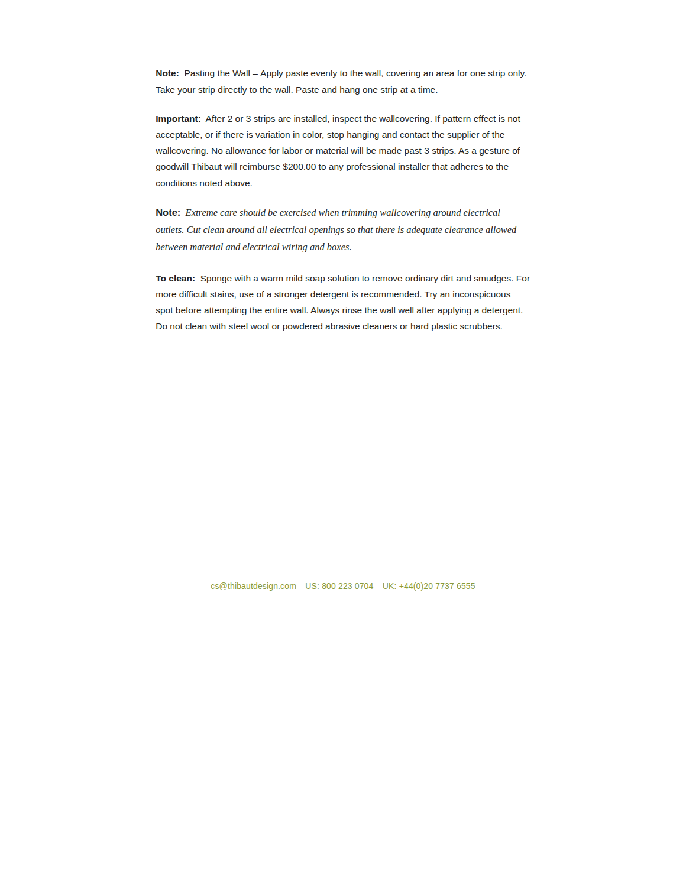Note: Pasting the Wall – Apply paste evenly to the wall, covering an area for one strip only. Take your strip directly to the wall. Paste and hang one strip at a time.
Important: After 2 or 3 strips are installed, inspect the wallcovering. If pattern effect is not acceptable, or if there is variation in color, stop hanging and contact the supplier of the wallcovering. No allowance for labor or material will be made past 3 strips. As a gesture of goodwill Thibaut will reimburse $200.00 to any professional installer that adheres to the conditions noted above.
Note: Extreme care should be exercised when trimming wallcovering around electrical outlets. Cut clean around all electrical openings so that there is adequate clearance allowed between material and electrical wiring and boxes.
To clean: Sponge with a warm mild soap solution to remove ordinary dirt and smudges. For more difficult stains, use of a stronger detergent is recommended. Try an inconspicuous spot before attempting the entire wall. Always rinse the wall well after applying a detergent. Do not clean with steel wool or powdered abrasive cleaners or hard plastic scrubbers.
cs@thibautdesign.com US: 800 223 0704 UK: +44(0)20 7737 6555